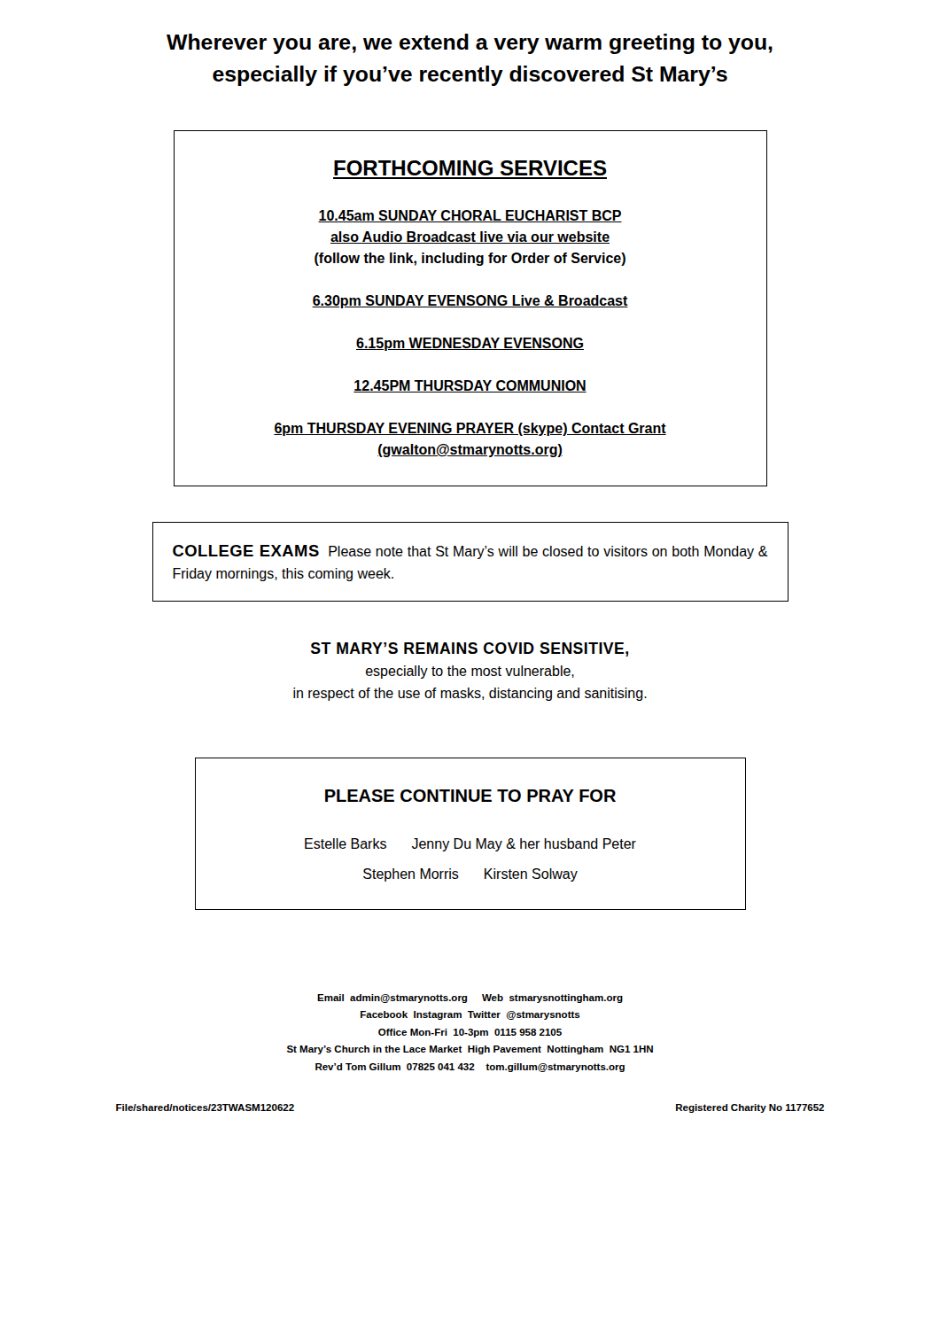Wherever you are, we extend a very warm greeting to you,
especially if you’ve recently discovered St Mary’s
FORTHCOMING SERVICES
10.45am SUNDAY CHORAL EUCHARIST BCP
also Audio Broadcast live via our website
(follow the link, including for Order of Service)
6.30pm SUNDAY EVENSONG Live & Broadcast
6.15pm WEDNESDAY EVENSONG
12.45PM THURSDAY COMMUNION
6pm THURSDAY EVENING PRAYER (skype) Contact Grant
(gwalton@stmarynotts.org)
COLLEGE EXAMS Please note that St Mary’s will be closed to visitors on both Monday & Friday mornings, this coming week.
ST MARY’S REMAINS COVID SENSITIVE,
especially to the most vulnerable,
in respect of the use of masks, distancing and sanitising.
PLEASE CONTINUE TO PRAY FOR
Estelle Barks Jenny Du May & her husband Peter
Stephen Morris Kirsten Solway
Email admin@stmarynotts.org Web stmarysnottingham.org
Facebook Instagram Twitter @stmarysnotts
Office Mon-Fri 10-3pm 0115 958 2105
St Mary’s Church in the Lace Market High Pavement Nottingham NG1 1HN
Rev’d Tom Gillum 07825 041 432 tom.gillum@stmarynotts.org
File/shared/notices/23TWASM120622 Registered Charity No 1177652